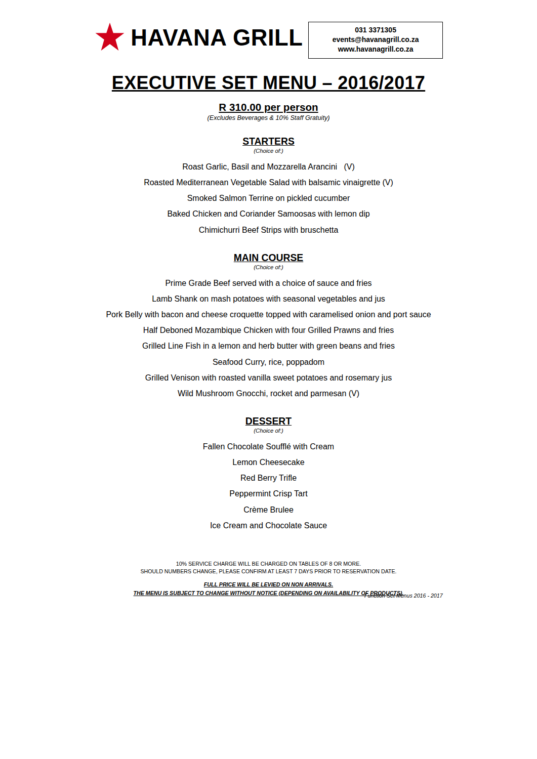HAVANA GRILL
031 3371305
events@havanagrill.co.za
www.havanagrill.co.za
EXECUTIVE SET MENU – 2016/2017
R 310.00 per person
(Excludes Beverages & 10% Staff Gratuity)
STARTERS
(Choice of:)
Roast Garlic, Basil and Mozzarella Arancini (V)
Roasted Mediterranean Vegetable Salad with balsamic vinaigrette (V)
Smoked Salmon Terrine on pickled cucumber
Baked Chicken and Coriander Samoosas with lemon dip
Chimichurri Beef Strips with bruschetta
MAIN COURSE
(Choice of:)
Prime Grade Beef served with a choice of sauce and fries
Lamb Shank on mash potatoes with seasonal vegetables and jus
Pork Belly with bacon and cheese croquette topped with caramelised onion and port sauce
Half Deboned Mozambique Chicken with four Grilled Prawns and fries
Grilled Line Fish in a lemon and herb butter with green beans and fries
Seafood Curry, rice, poppadom
Grilled Venison with roasted vanilla sweet potatoes and rosemary jus
Wild Mushroom Gnocchi, rocket and parmesan (V)
DESSERT
(Choice of:)
Fallen Chocolate Soufflé with Cream
Lemon Cheesecake
Red Berry Trifle
Peppermint Crisp Tart
Crème Brulee
Ice Cream and Chocolate Sauce
10% service charge will be charged on tables of 8 or more.
Should numbers change, please confirm at least 7 days prior to reservation date.
Full price will be levied on non arrivals.
The menu is subject to change without notice (depending on availability of products).
Function Set Menus 2016 - 2017